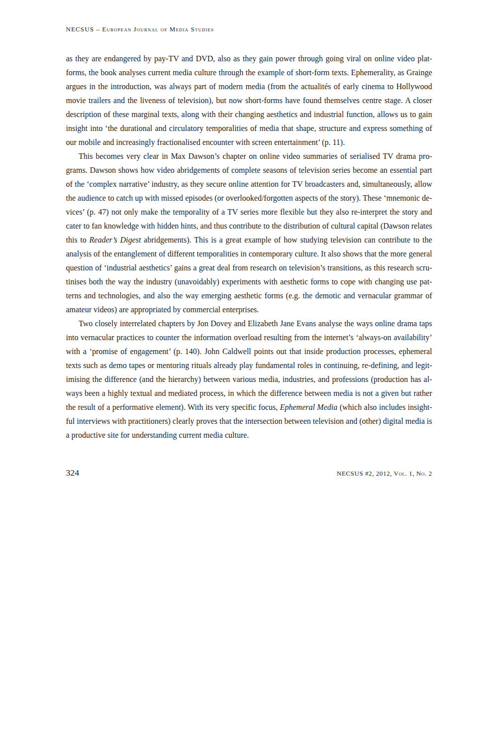NECSUS – European Journal of Media Studies
as they are endangered by pay-TV and DVD, also as they gain power through going viral on online video platforms, the book analyses current media culture through the example of short-form texts. Ephemerality, as Grainge argues in the introduction, was always part of modern media (from the actualités of early cinema to Hollywood movie trailers and the liveness of television), but now short-forms have found themselves centre stage. A closer description of these marginal texts, along with their changing aesthetics and industrial function, allows us to gain insight into ‘the durational and circulatory temporalities of media that shape, structure and express something of our mobile and increasingly fractionalised encounter with screen entertainment’ (p. 11).
This becomes very clear in Max Dawson’s chapter on online video summaries of serialised TV drama programs. Dawson shows how video abridgements of complete seasons of television series become an essential part of the ‘complex narrative’ industry, as they secure online attention for TV broadcasters and, simultaneously, allow the audience to catch up with missed episodes (or overlooked/forgotten aspects of the story). These ‘mnemonic devices’ (p. 47) not only make the temporality of a TV series more flexible but they also re-interpret the story and cater to fan knowledge with hidden hints, and thus contribute to the distribution of cultural capital (Dawson relates this to Reader’s Digest abridgements). This is a great example of how studying television can contribute to the analysis of the entanglement of different temporalities in contemporary culture. It also shows that the more general question of ‘industrial aesthetics’ gains a great deal from research on television’s transitions, as this research scrutinises both the way the industry (unavoidably) experiments with aesthetic forms to cope with changing use patterns and technologies, and also the way emerging aesthetic forms (e.g. the demotic and vernacular grammar of amateur videos) are appropriated by commercial enterprises.
Two closely interrelated chapters by Jon Dovey and Elizabeth Jane Evans analyse the ways online drama taps into vernacular practices to counter the information overload resulting from the internet’s ‘always-on availability’ with a ‘promise of engagement’ (p. 140). John Caldwell points out that inside production processes, ephemeral texts such as demo tapes or mentoring rituals already play fundamental roles in continuing, re-defining, and legitimising the difference (and the hierarchy) between various media, industries, and professions (production has always been a highly textual and mediated process, in which the difference between media is not a given but rather the result of a performative element). With its very specific focus, Ephemeral Media (which also includes insightful interviews with practitioners) clearly proves that the intersection between television and (other) digital media is a productive site for understanding current media culture.
324 NECSUS #2, 2012, Vol. 1, No. 2